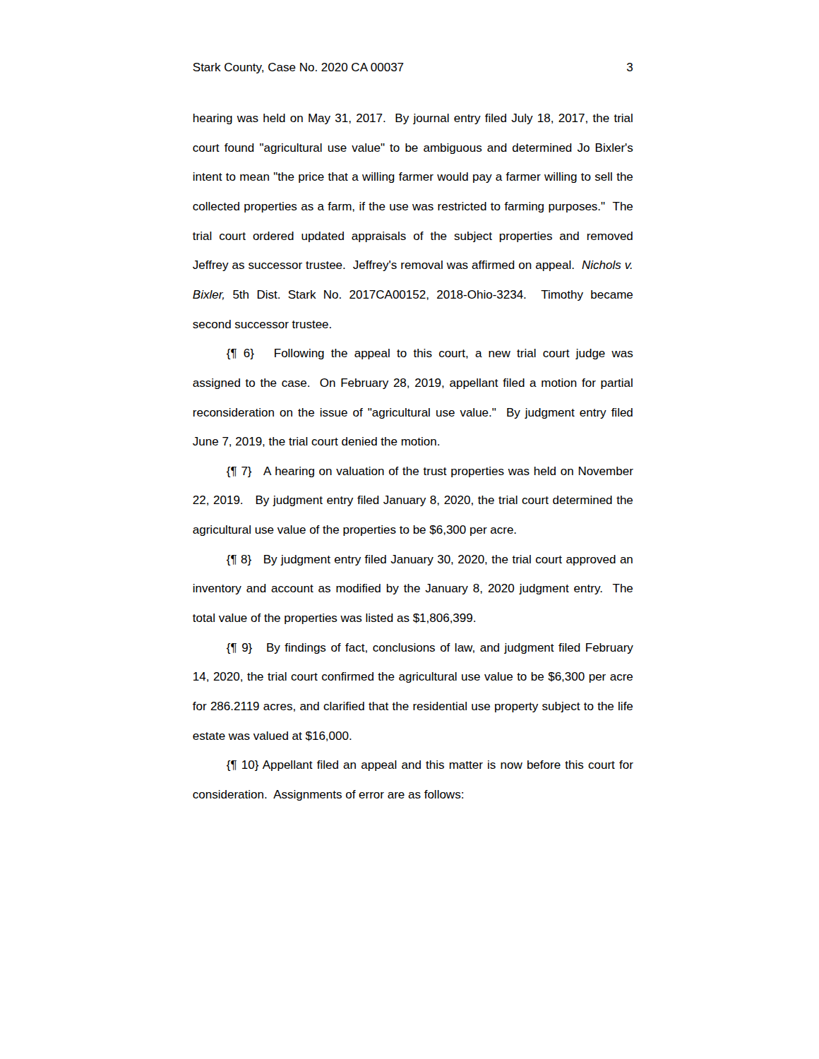Stark County, Case No. 2020 CA 00037 3
hearing was held on May 31, 2017. By journal entry filed July 18, 2017, the trial court found "agricultural use value" to be ambiguous and determined Jo Bixler's intent to mean "the price that a willing farmer would pay a farmer willing to sell the collected properties as a farm, if the use was restricted to farming purposes." The trial court ordered updated appraisals of the subject properties and removed Jeffrey as successor trustee. Jeffrey's removal was affirmed on appeal. Nichols v. Bixler, 5th Dist. Stark No. 2017CA00152, 2018-Ohio-3234. Timothy became second successor trustee.
{¶ 6} Following the appeal to this court, a new trial court judge was assigned to the case. On February 28, 2019, appellant filed a motion for partial reconsideration on the issue of "agricultural use value." By judgment entry filed June 7, 2019, the trial court denied the motion.
{¶ 7} A hearing on valuation of the trust properties was held on November 22, 2019. By judgment entry filed January 8, 2020, the trial court determined the agricultural use value of the properties to be $6,300 per acre.
{¶ 8} By judgment entry filed January 30, 2020, the trial court approved an inventory and account as modified by the January 8, 2020 judgment entry. The total value of the properties was listed as $1,806,399.
{¶ 9} By findings of fact, conclusions of law, and judgment filed February 14, 2020, the trial court confirmed the agricultural use value to be $6,300 per acre for 286.2119 acres, and clarified that the residential use property subject to the life estate was valued at $16,000.
{¶ 10} Appellant filed an appeal and this matter is now before this court for consideration. Assignments of error are as follows: